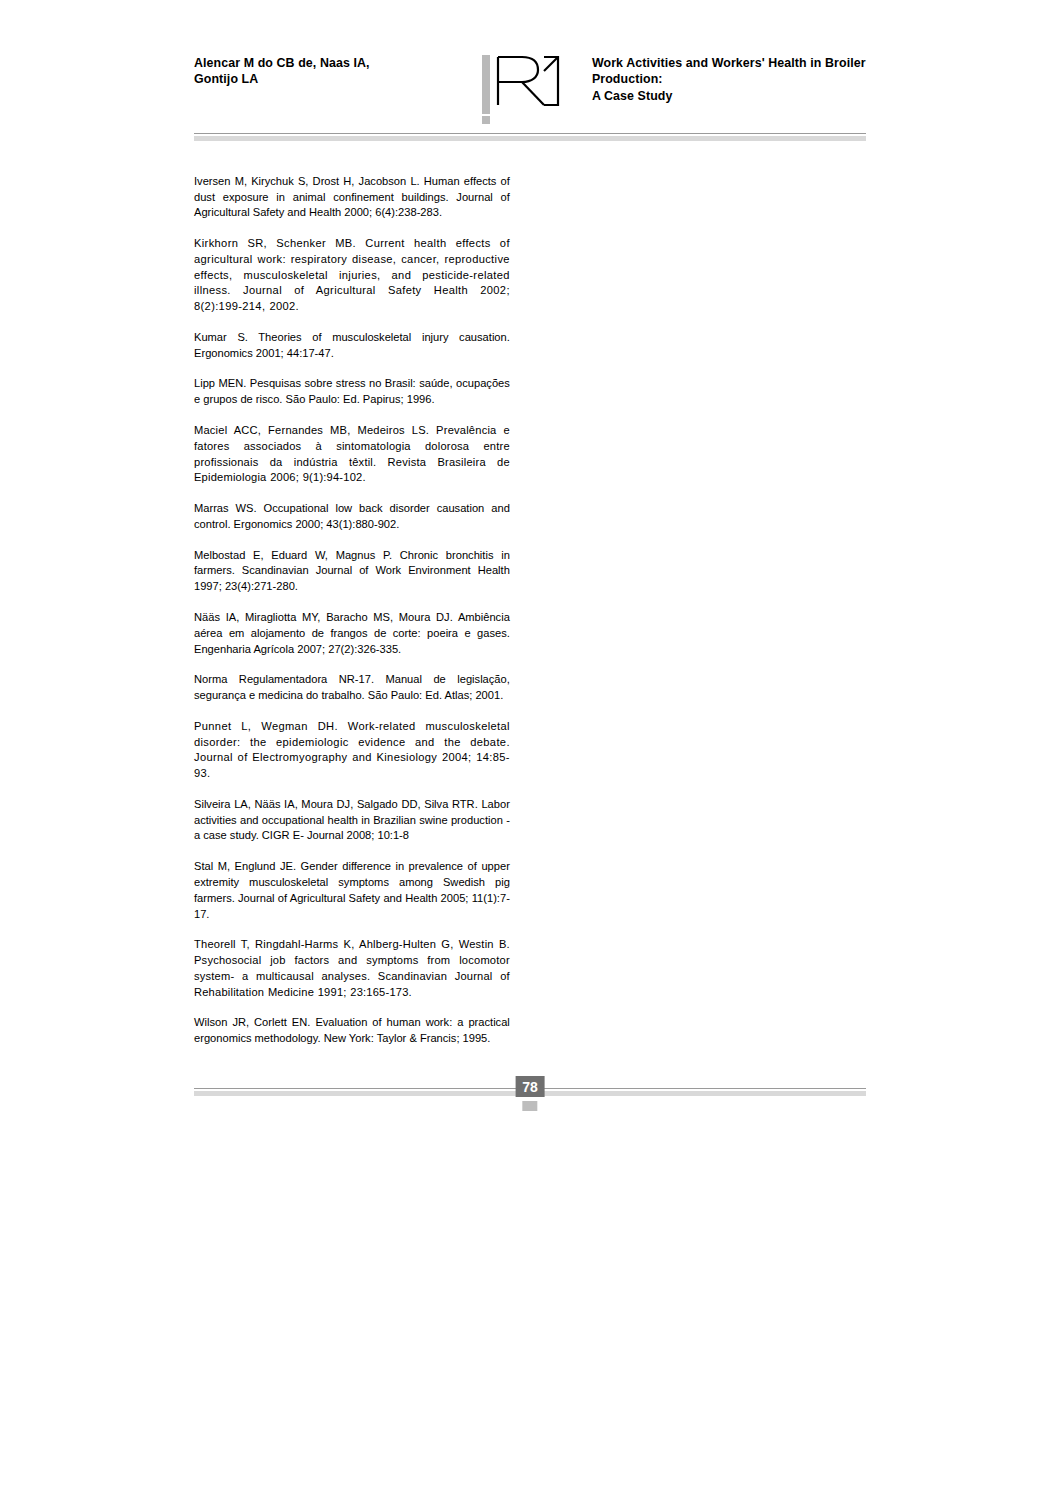Alencar M do CB de, Naas IA,
Gontijo LA
Work Activities and Workers' Health in Broiler Production:
A Case Study
Iversen M, Kirychuk S, Drost H, Jacobson L. Human effects of dust exposure in animal confinement buildings. Journal of Agricultural Safety and Health 2000; 6(4):238-283.
Kirkhorn SR, Schenker MB. Current health effects of agricultural work: respiratory disease, cancer, reproductive effects, musculoskeletal injuries, and pesticide-related illness. Journal of Agricultural Safety Health 2002; 8(2):199-214, 2002.
Kumar S. Theories of musculoskeletal injury causation. Ergonomics 2001; 44:17-47.
Lipp MEN. Pesquisas sobre stress no Brasil: saúde, ocupações e grupos de risco. São Paulo: Ed. Papirus; 1996.
Maciel ACC, Fernandes MB, Medeiros LS. Prevalência e fatores associados à sintomatologia dolorosa entre profissionais da indústria têxtil. Revista Brasileira de Epidemiologia 2006; 9(1):94-102.
Marras WS. Occupational low back disorder causation and control. Ergonomics 2000; 43(1):880-902.
Melbostad E, Eduard W, Magnus P. Chronic bronchitis in farmers. Scandinavian Journal of Work Environment Health 1997; 23(4):271-280.
Nääs IA, Miragliotta MY, Baracho MS, Moura DJ. Ambiência aérea em alojamento de frangos de corte: poeira e gases. Engenharia Agrícola 2007; 27(2):326-335.
Norma Regulamentadora NR-17. Manual de legislação, segurança e medicina do trabalho. São Paulo: Ed. Atlas; 2001.
Punnet L, Wegman DH. Work-related musculoskeletal disorder: the epidemiologic evidence and the debate. Journal of Electromyography and Kinesiology 2004; 14:85-93.
Silveira LA, Nääs IA, Moura DJ, Salgado DD, Silva RTR. Labor activities and occupational health in Brazilian swine production - a case study. CIGR E- Journal 2008; 10:1-8
Stal M, Englund JE. Gender difference in prevalence of upper extremity musculoskeletal symptoms among Swedish pig farmers. Journal of Agricultural Safety and Health 2005; 11(1):7-17.
Theorell T, Ringdahl-Harms K, Ahlberg-Hulten G, Westin B. Psychosocial job factors and symptoms from locomotor system- a multicausal analyses. Scandinavian Journal of Rehabilitation Medicine 1991; 23:165-173.
Wilson JR, Corlett EN. Evaluation of human work: a practical ergonomics methodology. New York: Taylor & Francis; 1995.
78